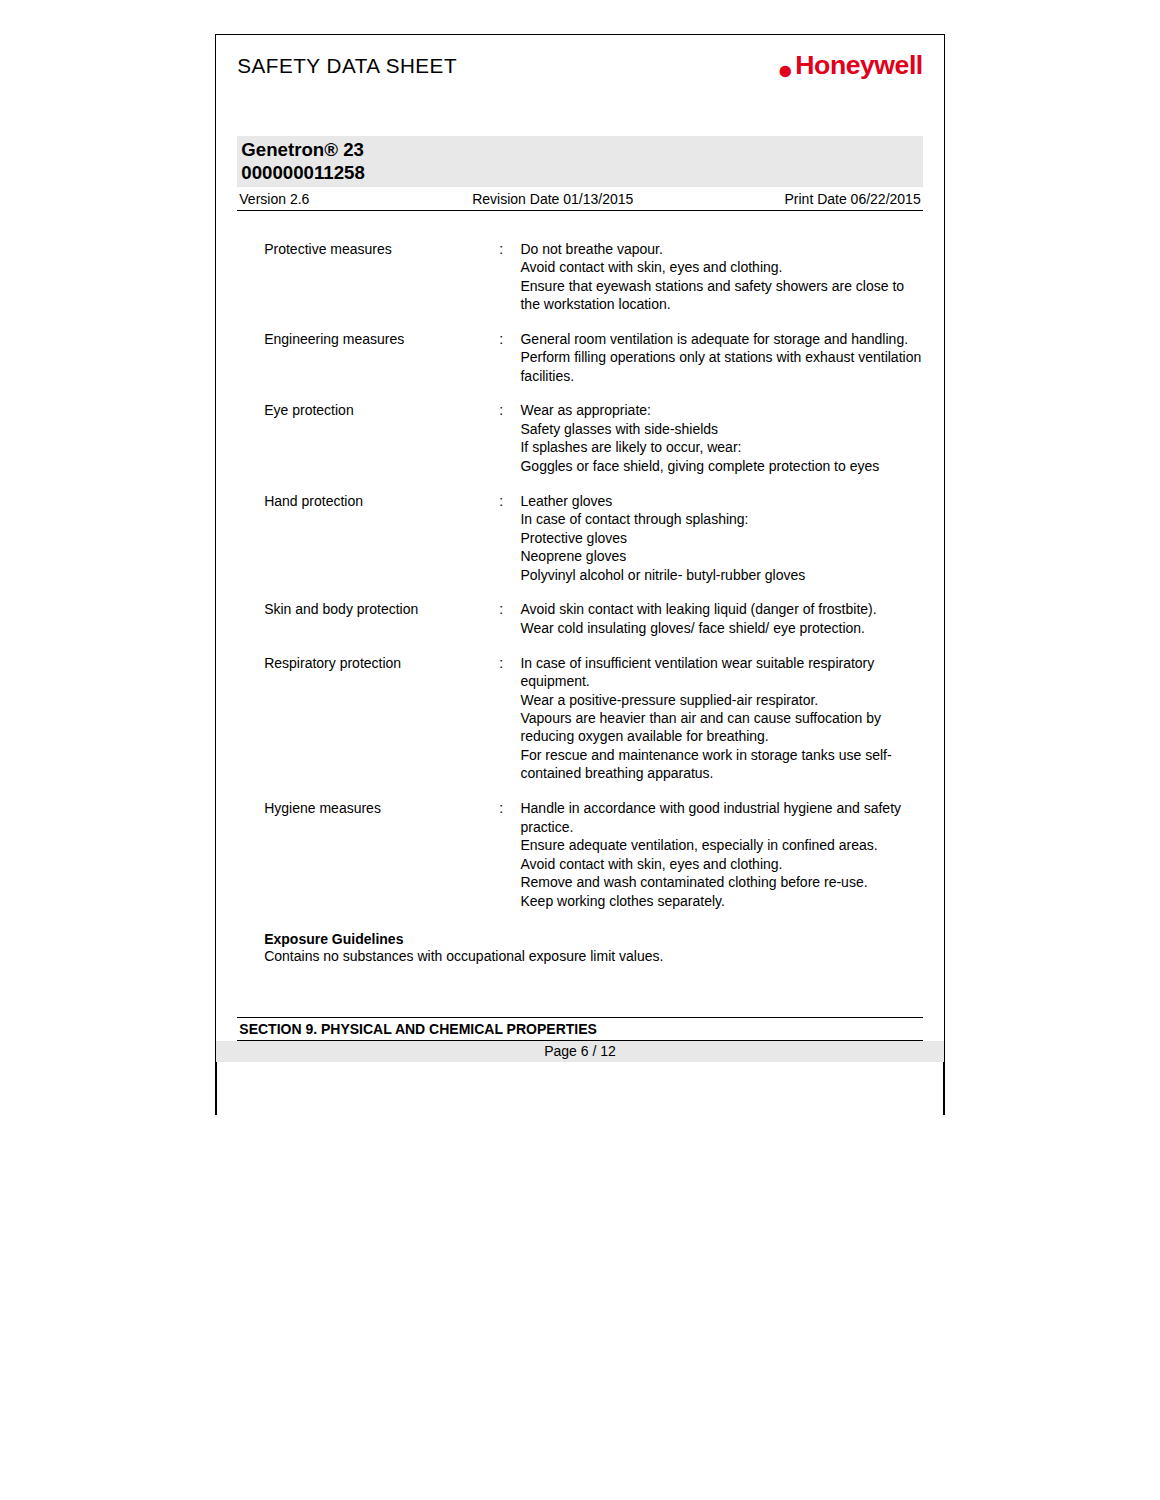SAFETY DATA SHEET
●Honeywell
Genetron® 23
000000011258
Version 2.6
Revision Date 01/13/2015
Print Date 06/22/2015
| Protective measures | : | Do not breathe vapour. Avoid contact with skin, eyes and clothing. Ensure that eyewash stations and safety showers are close to the workstation location. |
| Engineering measures | : | General room ventilation is adequate for storage and handling. Perform filling operations only at stations with exhaust ventilation facilities. |
| Eye protection | : | Wear as appropriate: Safety glasses with side-shields If splashes are likely to occur, wear: Goggles or face shield, giving complete protection to eyes |
| Hand protection | : | Leather gloves In case of contact through splashing: Protective gloves Neoprene gloves Polyvinyl alcohol or nitrile- butyl-rubber gloves |
| Skin and body protection | : | Avoid skin contact with leaking liquid (danger of frostbite). Wear cold insulating gloves/ face shield/ eye protection. |
| Respiratory protection | : | In case of insufficient ventilation wear suitable respiratory equipment. Wear a positive-pressure supplied-air respirator. Vapours are heavier than air and can cause suffocation by reducing oxygen available for breathing. For rescue and maintenance work in storage tanks use self-contained breathing apparatus. |
| Hygiene measures | : | Handle in accordance with good industrial hygiene and safety practice. Ensure adequate ventilation, especially in confined areas. Avoid contact with skin, eyes and clothing. Remove and wash contaminated clothing before re-use. Keep working clothes separately. |
Exposure Guidelines
Contains no substances with occupational exposure limit values.
SECTION 9. PHYSICAL AND CHEMICAL PROPERTIES
Page 6 / 12